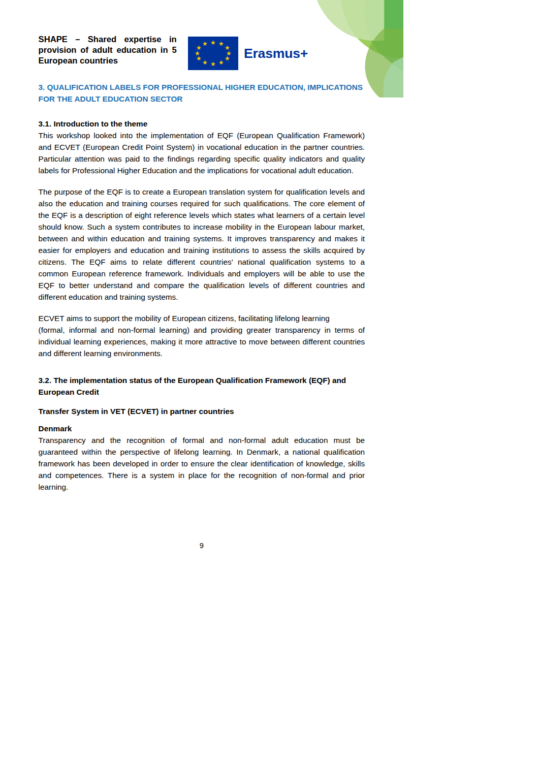SHAPE – Shared expertise in provision of adult education in 5 European countries
★ ★ ★ ★ ★ ★ ★ ★ ★ ★ ★ ★
Erasmus+
3. Qualification labels for professional higher education, implications for the adult education sector
3.1. Introduction to the theme
This workshop looked into the implementation of EQF (European Qualification Framework) and ECVET (European Credit Point System) in vocational education in the partner countries. Particular attention was paid to the findings regarding specific quality indicators and quality labels for Professional Higher Education and the implications for vocational adult education.
The purpose of the EQF is to create a European translation system for qualification levels and also the education and training courses required for such qualifications. The core element of the EQF is a description of eight reference levels which states what learners of a certain level should know. Such a system contributes to increase mobility in the European labour market, between and within education and training systems. It improves transparency and makes it easier for employers and education and training institutions to assess the skills acquired by citizens. The EQF aims to relate different countries' national qualification systems to a common European reference framework. Individuals and employers will be able to use the EQF to better understand and compare the qualification levels of different countries and different education and training systems.
ECVET aims to support the mobility of European citizens, facilitating lifelong learning
(formal, informal and non-formal learning) and providing greater transparency in terms of individual learning experiences, making it more attractive to move between different countries and different learning environments.
3.2. The implementation status of the European Qualification Framework (EQF) and European Credit
Transfer System in VET (ECVET) in partner countries
Denmark
Transparency and the recognition of formal and non-formal adult education must be guaranteed within the perspective of lifelong learning. In Denmark, a national qualification framework has been developed in order to ensure the clear identification of knowledge, skills and competences. There is a system in place for the recognition of non-formal and prior learning.
9